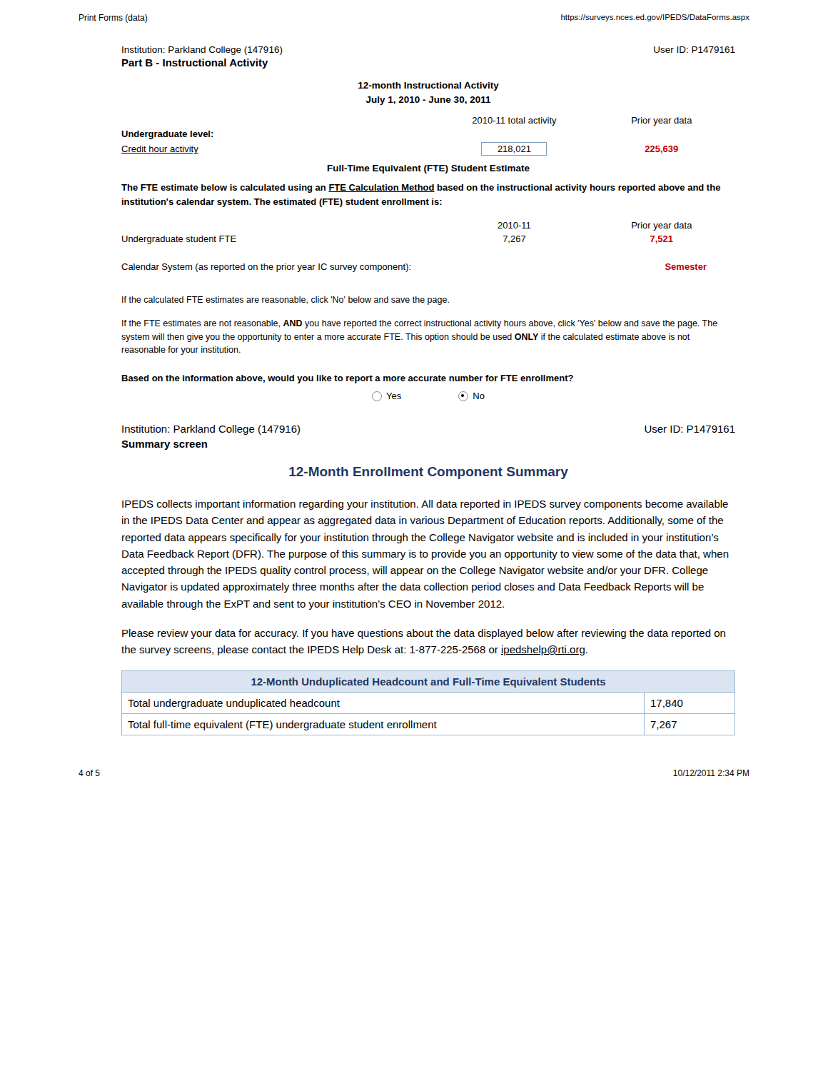Print Forms (data)
https://surveys.nces.ed.gov/IPEDS/DataForms.aspx
Institution: Parkland College (147916)
User ID: P1479161
Part B - Instructional Activity
12-month Instructional Activity
July 1, 2010 - June 30, 2011
| | 2010-11 total activity | Prior year data |
| Undergraduate level: | | |
| Credit hour activity | 218,021 | 225,639 |
Full-Time Equivalent (FTE) Student Estimate
The FTE estimate below is calculated using an FTE Calculation Method based on the instructional activity hours reported above and the institution's calendar system. The estimated (FTE) student enrollment is:
| | 2010-11 | Prior year data |
| Undergraduate student FTE | 7,267 | 7,521 |
Calendar System (as reported on the prior year IC survey component):
Semester
If the calculated FTE estimates are reasonable, click 'No' below and save the page.
If the FTE estimates are not reasonable, AND you have reported the correct instructional activity hours above, click 'Yes' below and save the page. The system will then give you the opportunity to enter a more accurate FTE. This option should be used ONLY if the calculated estimate above is not reasonable for your institution.
Based on the information above, would you like to report a more accurate number for FTE enrollment?
Yes No
Institution: Parkland College (147916)
User ID: P1479161
Summary screen
12-Month Enrollment Component Summary
IPEDS collects important information regarding your institution. All data reported in IPEDS survey components become available in the IPEDS Data Center and appear as aggregated data in various Department of Education reports. Additionally, some of the reported data appears specifically for your institution through the College Navigator website and is included in your institution’s Data Feedback Report (DFR). The purpose of this summary is to provide you an opportunity to view some of the data that, when accepted through the IPEDS quality control process, will appear on the College Navigator website and/or your DFR. College Navigator is updated approximately three months after the data collection period closes and Data Feedback Reports will be available through the ExPT and sent to your institution’s CEO in November 2012.
Please review your data for accuracy. If you have questions about the data displayed below after reviewing the data reported on the survey screens, please contact the IPEDS Help Desk at: 1-877-225-2568 or ipedshelp@rti.org.
| 12-Month Unduplicated Headcount and Full-Time Equivalent Students |
| --- |
| Total undergraduate unduplicated headcount | 17,840 |
| Total full-time equivalent (FTE) undergraduate student enrollment | 7,267 |
4 of 5
10/12/2011 2:34 PM